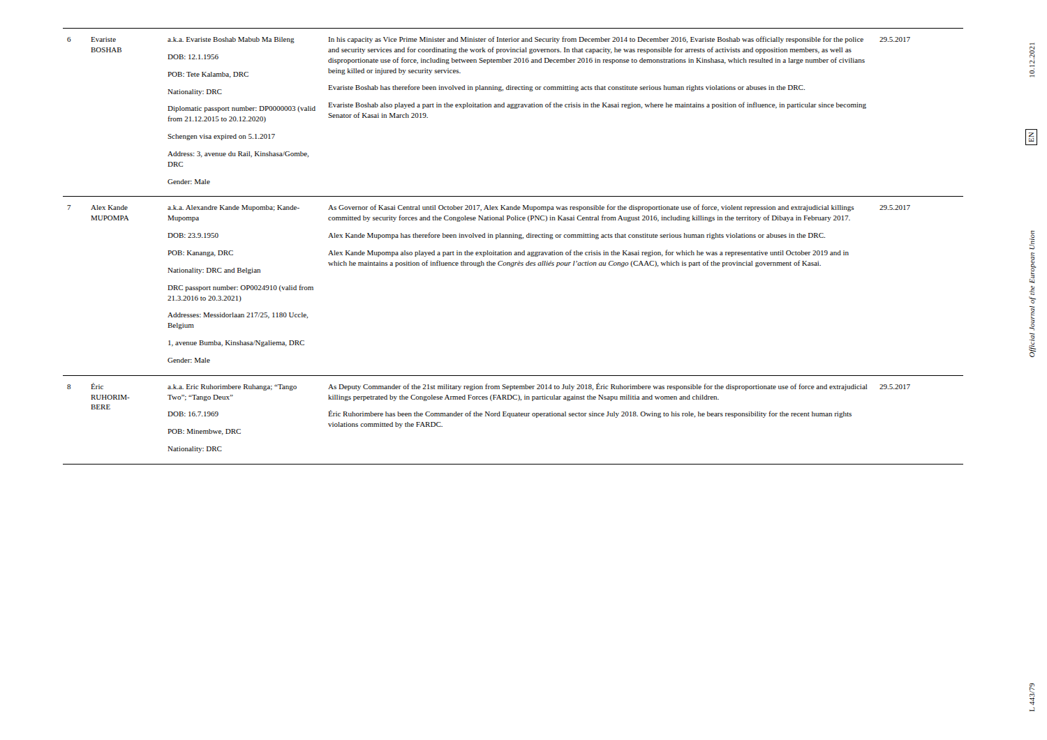10.12.2021
EN
Official Journal of the European Union
L 443/79
| 6 | Evariste BOSHAB | a.k.a. Evariste Boshab Mabub Ma Bileng DOB: 12.1.1956 POB: Tete Kalamba, DRC Nationality: DRC Diplomatic passport number: DP0000003 (valid from 21.12.2015 to 20.12.2020) Schengen visa expired on 5.1.2017 Address: 3, avenue du Rail, Kinshasa/Gombe, DRC Gender: Male | In his capacity as Vice Prime Minister and Minister of Interior and Security from December 2014 to December 2016, Evariste Boshab was officially responsible for the police and security services and for coordinating the work of provincial governors. In that capacity, he was responsible for arrests of activists and opposition members, as well as disproportionate use of force, including between September 2016 and December 2016 in response to demonstrations in Kinshasa, which resulted in a large number of civilians being killed or injured by security services. Evariste Boshab has therefore been involved in planning, directing or committing acts that constitute serious human rights violations or abuses in the DRC. Evariste Boshab also played a part in the exploitation and aggravation of the crisis in the Kasai region, where he maintains a position of influence, in particular since becoming Senator of Kasai in March 2019. | 29.5.2017 |
| 7 | Alex Kande MUPOMPA | a.k.a. Alexandre Kande Mupomba; Kande-Mupompa DOB: 23.9.1950 POB: Kananga, DRC Nationality: DRC and Belgian DRC passport number: OP0024910 (valid from 21.3.2016 to 20.3.2021) Addresses: Messidorlaan 217/25, 1180 Uccle, Belgium 1, avenue Bumba, Kinshasa/Ngaliema, DRC Gender: Male | As Governor of Kasai Central until October 2017, Alex Kande Mupompa was responsible for the disproportionate use of force, violent repression and extrajudicial killings committed by security forces and the Congolese National Police (PNC) in Kasai Central from August 2016, including killings in the territory of Dibaya in February 2017. Alex Kande Mupompa has therefore been involved in planning, directing or committing acts that constitute serious human rights violations or abuses in the DRC. Alex Kande Mupompa also played a part in the exploitation and aggravation of the crisis in the Kasai region, for which he was a representative until October 2019 and in which he maintains a position of influence through the Congrès des alliés pour l’action au Congo (CAAC), which is part of the provincial government of Kasai. | 29.5.2017 |
| 8 | Éric RUHORIM- BERE | a.k.a. Eric Ruhorimbere Ruhanga; “Tango Two”; “Tango Deux” DOB: 16.7.1969 POB: Minembwe, DRC Nationality: DRC | As Deputy Commander of the 21st military region from September 2014 to July 2018, Éric Ruhorimbere was responsible for the disproportionate use of force and extrajudicial killings perpetrated by the Congolese Armed Forces (FARDC), in particular against the Nsapu militia and women and children. Éric Ruhorimbere has been the Commander of the Nord Equateur operational sector since July 2018. Owing to his role, he bears responsibility for the recent human rights violations committed by the FARDC. | 29.5.2017 |